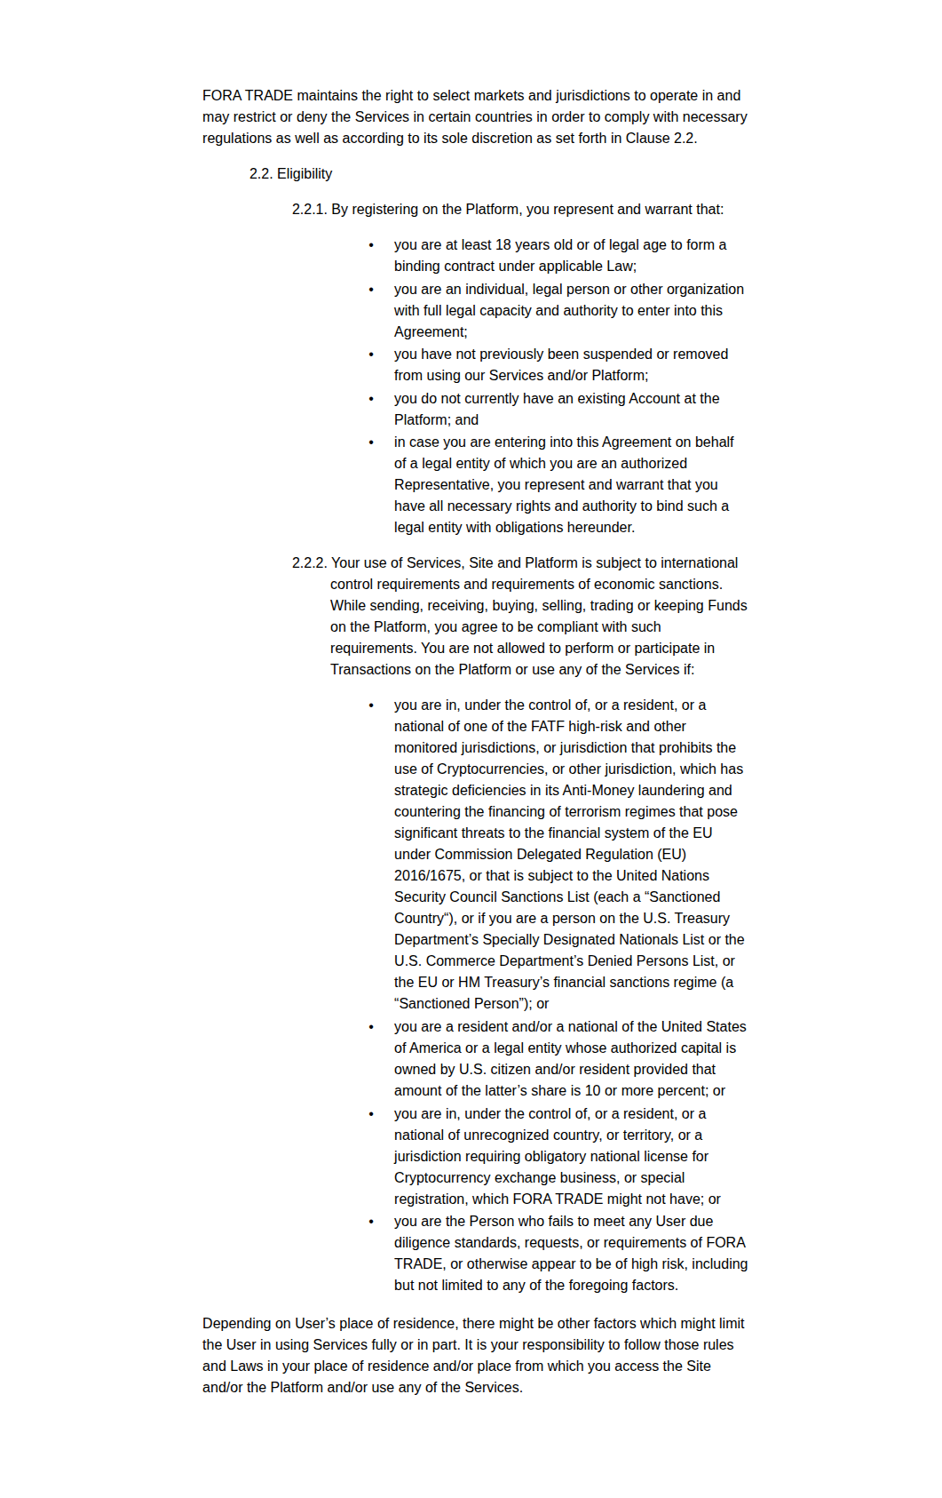FORA TRADE maintains the right to select markets and jurisdictions to operate in and may restrict or deny the Services in certain countries in order to comply with necessary regulations as well as according to its sole discretion as set forth in Clause 2.2.
2.2. Eligibility
2.2.1. By registering on the Platform, you represent and warrant that:
you are at least 18 years old or of legal age to form a binding contract under applicable Law;
you are an individual, legal person or other organization with full legal capacity and authority to enter into this Agreement;
you have not previously been suspended or removed from using our Services and/or Platform;
you do not currently have an existing Account at the Platform; and
in case you are entering into this Agreement on behalf of a legal entity of which you are an authorized Representative, you represent and warrant that you have all necessary rights and authority to bind such a legal entity with obligations hereunder.
2.2.2. Your use of Services, Site and Platform is subject to international control requirements and requirements of economic sanctions. While sending, receiving, buying, selling, trading or keeping Funds on the Platform, you agree to be compliant with such requirements. You are not allowed to perform or participate in Transactions on the Platform or use any of the Services if:
you are in, under the control of, or a resident, or a national of one of the FATF high-risk and other monitored jurisdictions, or jurisdiction that prohibits the use of Cryptocurrencies, or other jurisdiction, which has strategic deficiencies in its Anti-Money laundering and countering the financing of terrorism regimes that pose significant threats to the financial system of the EU under Commission Delegated Regulation (EU) 2016/1675, or that is subject to the United Nations Security Council Sanctions List (each a “Sanctioned Country“), or if you are a person on the U.S. Treasury Department’s Specially Designated Nationals List or the U.S. Commerce Department’s Denied Persons List, or the EU or HM Treasury’s financial sanctions regime (a “Sanctioned Person”); or
you are a resident and/or a national of the United States of America or a legal entity whose authorized capital is owned by U.S. citizen and/or resident provided that amount of the latter’s share is 10 or more percent; or
you are in, under the control of, or a resident, or a national of unrecognized country, or territory, or a jurisdiction requiring obligatory national license for Cryptocurrency exchange business, or special registration, which FORA TRADE might not have; or
you are the Person who fails to meet any User due diligence standards, requests, or requirements of FORA TRADE, or otherwise appear to be of high risk, including but not limited to any of the foregoing factors.
Depending on User’s place of residence, there might be other factors which might limit the User in using Services fully or in part. It is your responsibility to follow those rules and Laws in your place of residence and/or place from which you access the Site and/or the Platform and/or use any of the Services.